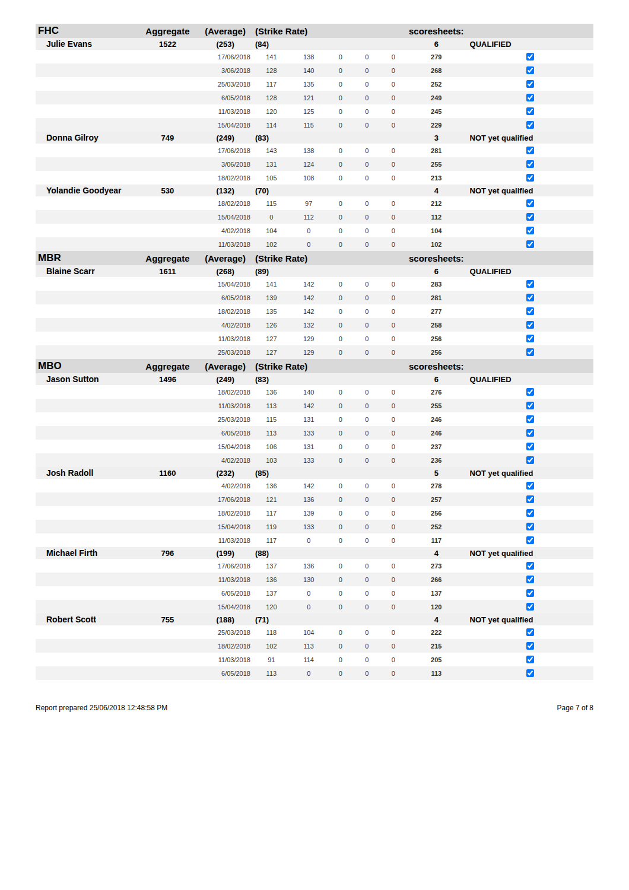| FHC | Aggregate | (Average) | (Strike Rate) | | scoresheets: | |
| Julie Evans | 1522 | (253) | (84) | | 6 | QUALIFIED |
| | | 17/06/2018 | 141 | 138 | 0 | 0 | 0 | 279 | |
| | | 3/06/2018 | 128 | 140 | 0 | 0 | 0 | 268 | |
| | | 25/03/2018 | 117 | 135 | 0 | 0 | 0 | 252 | |
| | | 6/05/2018 | 128 | 121 | 0 | 0 | 0 | 249 | |
| | | 11/03/2018 | 120 | 125 | 0 | 0 | 0 | 245 | |
| | | 15/04/2018 | 114 | 115 | 0 | 0 | 0 | 229 | |
| Donna Gilroy | 749 | (249) | (83) | | 3 | NOT yet qualified |
| | | 17/06/2018 | 143 | 138 | 0 | 0 | 0 | 281 | |
| | | 3/06/2018 | 131 | 124 | 0 | 0 | 0 | 255 | |
| | | 18/02/2018 | 105 | 108 | 0 | 0 | 0 | 213 | |
| Yolandie Goodyear | 530 | (132) | (70) | | 4 | NOT yet qualified |
| | | 18/02/2018 | 115 | 97 | 0 | 0 | 0 | 212 | |
| | | 15/04/2018 | 0 | 112 | 0 | 0 | 0 | 112 | |
| | | 4/02/2018 | 104 | 0 | 0 | 0 | 0 | 104 | |
| | | 11/03/2018 | 102 | 0 | 0 | 0 | 0 | 102 | |
| MBR | Aggregate | (Average) | (Strike Rate) | | scoresheets: | |
| Blaine Scarr | 1611 | (268) | (89) | | 6 | QUALIFIED |
| | | 15/04/2018 | 141 | 142 | 0 | 0 | 0 | 283 | |
| | | 6/05/2018 | 139 | 142 | 0 | 0 | 0 | 281 | |
| | | 18/02/2018 | 135 | 142 | 0 | 0 | 0 | 277 | |
| | | 4/02/2018 | 126 | 132 | 0 | 0 | 0 | 258 | |
| | | 11/03/2018 | 127 | 129 | 0 | 0 | 0 | 256 | |
| | | 25/03/2018 | 127 | 129 | 0 | 0 | 0 | 256 | |
| MBO | Aggregate | (Average) | (Strike Rate) | | scoresheets: | |
| Jason Sutton | 1496 | (249) | (83) | | 6 | QUALIFIED |
| | | 18/02/2018 | 136 | 140 | 0 | 0 | 0 | 276 | |
| | | 11/03/2018 | 113 | 142 | 0 | 0 | 0 | 255 | |
| | | 25/03/2018 | 115 | 131 | 0 | 0 | 0 | 246 | |
| | | 6/05/2018 | 113 | 133 | 0 | 0 | 0 | 246 | |
| | | 15/04/2018 | 106 | 131 | 0 | 0 | 0 | 237 | |
| | | 4/02/2018 | 103 | 133 | 0 | 0 | 0 | 236 | |
| Josh Radoll | 1160 | (232) | (85) | | 5 | NOT yet qualified |
| | | 4/02/2018 | 136 | 142 | 0 | 0 | 0 | 278 | |
| | | 17/06/2018 | 121 | 136 | 0 | 0 | 0 | 257 | |
| | | 18/02/2018 | 117 | 139 | 0 | 0 | 0 | 256 | |
| | | 15/04/2018 | 119 | 133 | 0 | 0 | 0 | 252 | |
| | | 11/03/2018 | 117 | 0 | 0 | 0 | 0 | 117 | |
| Michael Firth | 796 | (199) | (88) | | 4 | NOT yet qualified |
| | | 17/06/2018 | 137 | 136 | 0 | 0 | 0 | 273 | |
| | | 11/03/2018 | 136 | 130 | 0 | 0 | 0 | 266 | |
| | | 6/05/2018 | 137 | 0 | 0 | 0 | 0 | 137 | |
| | | 15/04/2018 | 120 | 0 | 0 | 0 | 0 | 120 | |
| Robert Scott | 755 | (188) | (71) | | 4 | NOT yet qualified |
| | | 25/03/2018 | 118 | 104 | 0 | 0 | 0 | 222 | |
| | | 18/02/2018 | 102 | 113 | 0 | 0 | 0 | 215 | |
| | | 11/03/2018 | 91 | 114 | 0 | 0 | 0 | 205 | |
| | | 6/05/2018 | 113 | 0 | 0 | 0 | 0 | 113 | |
Report prepared 25/06/2018 12:48:58 PM
Page 7 of 8